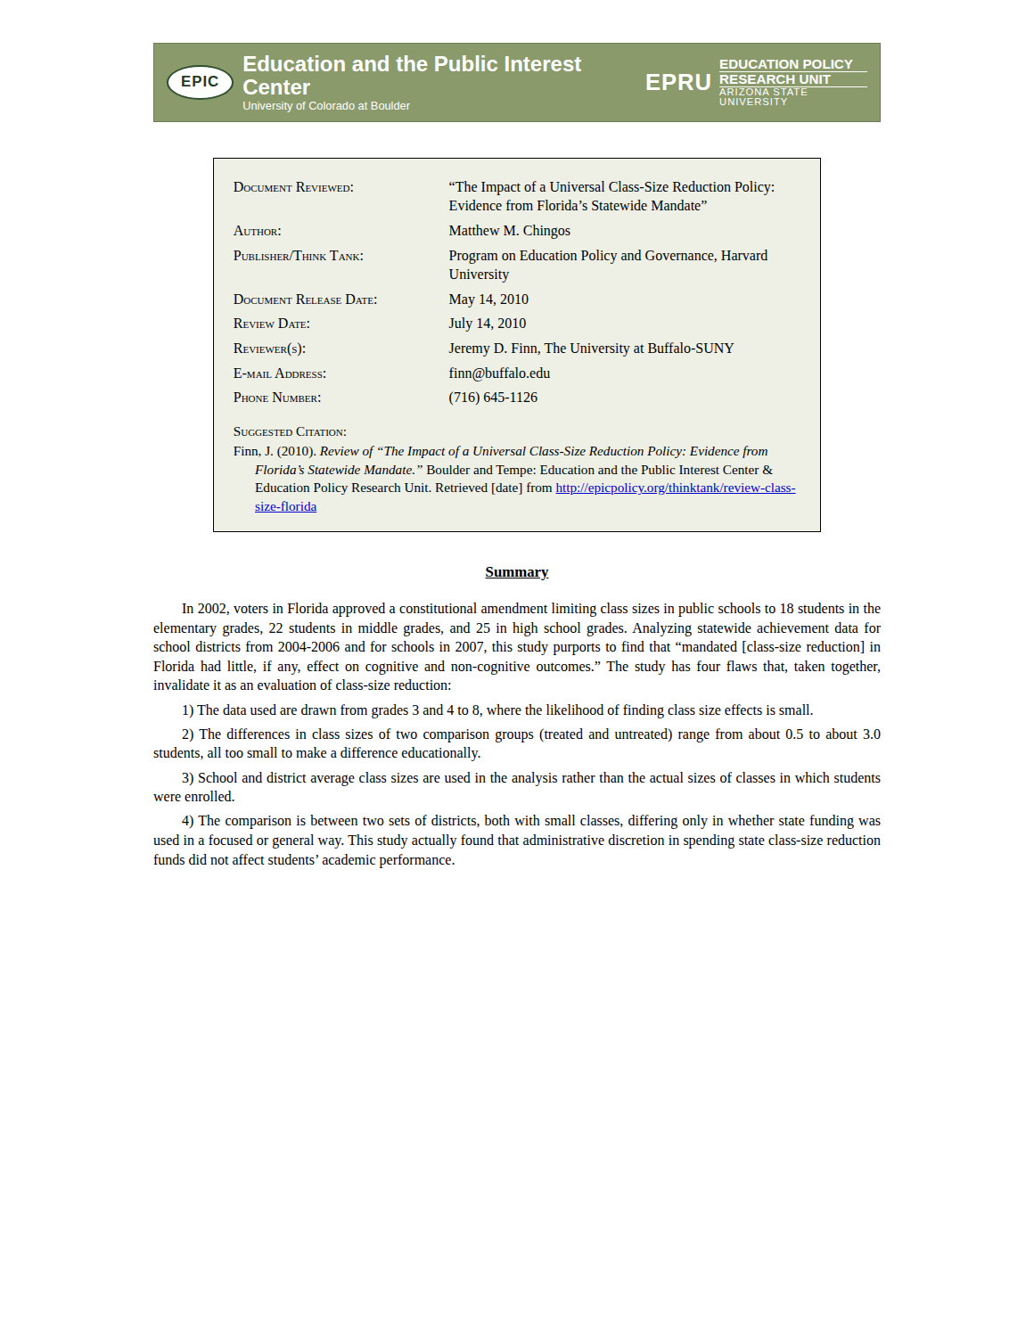EPIC
Education and the Public Interest Center
University of Colorado at Boulder
EPRU
EDUCATION POLICY
RESEARCH UNIT
ARIZONA STATE UNIVERSITY
| Document Reviewed : | “The Impact of a Universal Class-Size Reduction Policy: Evidence from Florida’s Statewide Mandate” |
| Author : | Matthew M. Chingos |
| Publisher/Think Tank : | Program on Education Policy and Governance, Harvard University |
| Document Release Date : | May 14, 2010 |
| Review Date : | July 14, 2010 |
| Reviewer(s) : | Jeremy D. Finn, The University at Buffalo-SUNY |
| E-mail Address : | finn@buffalo.edu |
| Phone Number : | (716) 645-1126 |
Suggested Citation:
Finn, J. (2010). Review of “The Impact of a Universal Class-Size Reduction Policy: Evidence from Florida’s Statewide Mandate.” Boulder and Tempe: Education and the Public Interest Center & Education Policy Research Unit. Retrieved [date] from http://epicpolicy.org/thinktank/review-class-size-florida
Summary
In 2002, voters in Florida approved a constitutional amendment limiting class sizes in public schools to 18 students in the elementary grades, 22 students in middle grades, and 25 in high school grades. Analyzing statewide achievement data for school districts from 2004-2006 and for schools in 2007, this study purports to find that “mandated [class-size reduction] in Florida had little, if any, effect on cognitive and non-cognitive outcomes.” The study has four flaws that, taken together, invalidate it as an evaluation of class-size reduction:
1) The data used are drawn from grades 3 and 4 to 8, where the likelihood of finding class size effects is small.
2) The differences in class sizes of two comparison groups (treated and untreated) range from about 0.5 to about 3.0 students, all too small to make a difference educationally.
3) School and district average class sizes are used in the analysis rather than the actual sizes of classes in which students were enrolled.
4) The comparison is between two sets of districts, both with small classes, differing only in whether state funding was used in a focused or general way. This study actually found that administrative discretion in spending state class-size reduction funds did not affect students’ academic performance.